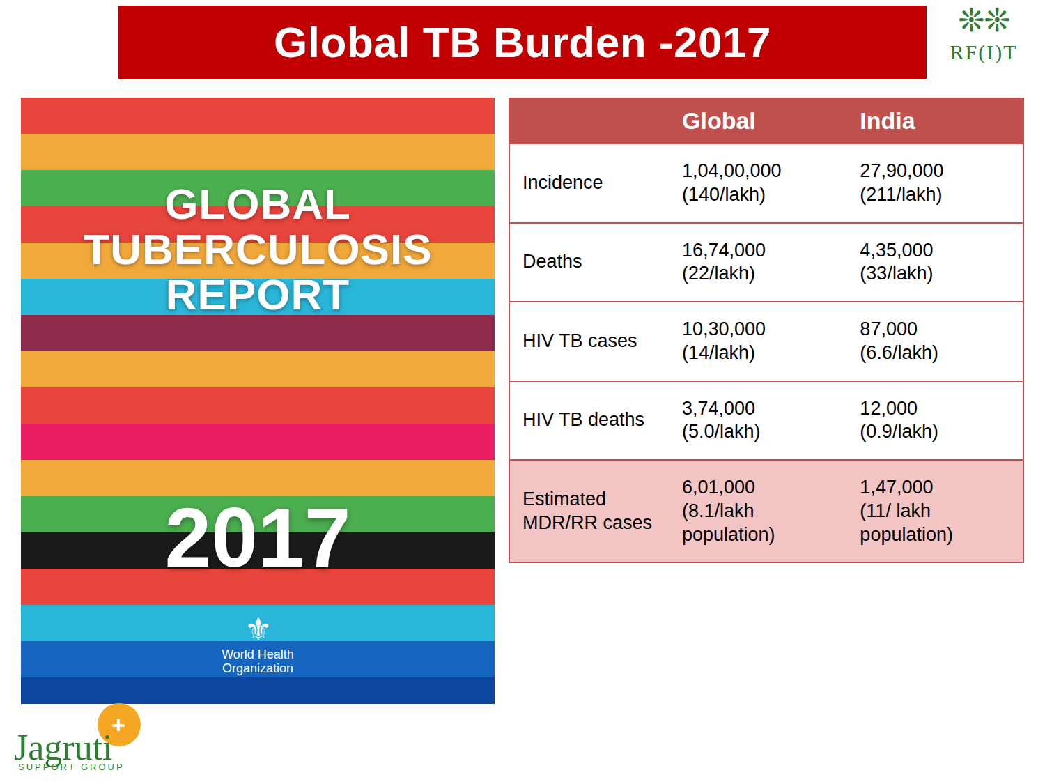Global TB Burden -2017
❊❊
RF(I)T
GLOBAL
TUBERCULOSIS
REPORT
2017
⚜
World Health
Organization
| | Global | India |
| --- | --- | --- |
| Incidence | 1,04,00,000 (140/lakh) | 27,90,000 (211/lakh) |
| Deaths | 16,74,000 (22/lakh) | 4,35,000 (33/lakh) |
| HIV TB cases | 10,30,000 (14/lakh) | 87,000 (6.6/lakh) |
| HIV TB deaths | 3,74,000 (5.0/lakh) | 12,000 (0.9/lakh) |
| Estimated MDR/RR cases | 6,01,000 (8.1/lakh population) | 1,47,000 (11/ lakh population) |
+
Jagruti
SUPPORT GROUP